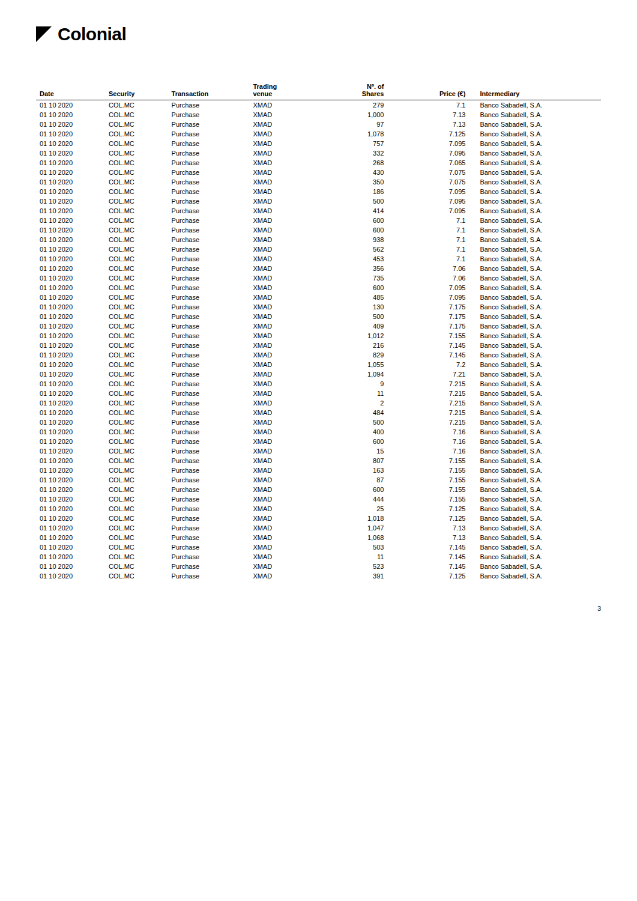Colonial
| Date | Security | Transaction | Trading venue | Nº. of Shares | Price (€) | Intermediary |
| --- | --- | --- | --- | --- | --- | --- |
| 01 10 2020 | COL.MC | Purchase | XMAD | 279 | 7.1 | Banco Sabadell, S.A. |
| 01 10 2020 | COL.MC | Purchase | XMAD | 1,000 | 7.13 | Banco Sabadell, S.A. |
| 01 10 2020 | COL.MC | Purchase | XMAD | 97 | 7.13 | Banco Sabadell, S.A. |
| 01 10 2020 | COL.MC | Purchase | XMAD | 1,078 | 7.125 | Banco Sabadell, S.A. |
| 01 10 2020 | COL.MC | Purchase | XMAD | 757 | 7.095 | Banco Sabadell, S.A. |
| 01 10 2020 | COL.MC | Purchase | XMAD | 332 | 7.095 | Banco Sabadell, S.A. |
| 01 10 2020 | COL.MC | Purchase | XMAD | 268 | 7.065 | Banco Sabadell, S.A. |
| 01 10 2020 | COL.MC | Purchase | XMAD | 430 | 7.075 | Banco Sabadell, S.A. |
| 01 10 2020 | COL.MC | Purchase | XMAD | 350 | 7.075 | Banco Sabadell, S.A. |
| 01 10 2020 | COL.MC | Purchase | XMAD | 186 | 7.095 | Banco Sabadell, S.A. |
| 01 10 2020 | COL.MC | Purchase | XMAD | 500 | 7.095 | Banco Sabadell, S.A. |
| 01 10 2020 | COL.MC | Purchase | XMAD | 414 | 7.095 | Banco Sabadell, S.A. |
| 01 10 2020 | COL.MC | Purchase | XMAD | 600 | 7.1 | Banco Sabadell, S.A. |
| 01 10 2020 | COL.MC | Purchase | XMAD | 600 | 7.1 | Banco Sabadell, S.A. |
| 01 10 2020 | COL.MC | Purchase | XMAD | 938 | 7.1 | Banco Sabadell, S.A. |
| 01 10 2020 | COL.MC | Purchase | XMAD | 562 | 7.1 | Banco Sabadell, S.A. |
| 01 10 2020 | COL.MC | Purchase | XMAD | 453 | 7.1 | Banco Sabadell, S.A. |
| 01 10 2020 | COL.MC | Purchase | XMAD | 356 | 7.06 | Banco Sabadell, S.A. |
| 01 10 2020 | COL.MC | Purchase | XMAD | 735 | 7.06 | Banco Sabadell, S.A. |
| 01 10 2020 | COL.MC | Purchase | XMAD | 600 | 7.095 | Banco Sabadell, S.A. |
| 01 10 2020 | COL.MC | Purchase | XMAD | 485 | 7.095 | Banco Sabadell, S.A. |
| 01 10 2020 | COL.MC | Purchase | XMAD | 130 | 7.175 | Banco Sabadell, S.A. |
| 01 10 2020 | COL.MC | Purchase | XMAD | 500 | 7.175 | Banco Sabadell, S.A. |
| 01 10 2020 | COL.MC | Purchase | XMAD | 409 | 7.175 | Banco Sabadell, S.A. |
| 01 10 2020 | COL.MC | Purchase | XMAD | 1,012 | 7.155 | Banco Sabadell, S.A. |
| 01 10 2020 | COL.MC | Purchase | XMAD | 216 | 7.145 | Banco Sabadell, S.A. |
| 01 10 2020 | COL.MC | Purchase | XMAD | 829 | 7.145 | Banco Sabadell, S.A. |
| 01 10 2020 | COL.MC | Purchase | XMAD | 1,055 | 7.2 | Banco Sabadell, S.A. |
| 01 10 2020 | COL.MC | Purchase | XMAD | 1,094 | 7.21 | Banco Sabadell, S.A. |
| 01 10 2020 | COL.MC | Purchase | XMAD | 9 | 7.215 | Banco Sabadell, S.A. |
| 01 10 2020 | COL.MC | Purchase | XMAD | 11 | 7.215 | Banco Sabadell, S.A. |
| 01 10 2020 | COL.MC | Purchase | XMAD | 2 | 7.215 | Banco Sabadell, S.A. |
| 01 10 2020 | COL.MC | Purchase | XMAD | 484 | 7.215 | Banco Sabadell, S.A. |
| 01 10 2020 | COL.MC | Purchase | XMAD | 500 | 7.215 | Banco Sabadell, S.A. |
| 01 10 2020 | COL.MC | Purchase | XMAD | 400 | 7.16 | Banco Sabadell, S.A. |
| 01 10 2020 | COL.MC | Purchase | XMAD | 600 | 7.16 | Banco Sabadell, S.A. |
| 01 10 2020 | COL.MC | Purchase | XMAD | 15 | 7.16 | Banco Sabadell, S.A. |
| 01 10 2020 | COL.MC | Purchase | XMAD | 807 | 7.155 | Banco Sabadell, S.A. |
| 01 10 2020 | COL.MC | Purchase | XMAD | 163 | 7.155 | Banco Sabadell, S.A. |
| 01 10 2020 | COL.MC | Purchase | XMAD | 87 | 7.155 | Banco Sabadell, S.A. |
| 01 10 2020 | COL.MC | Purchase | XMAD | 600 | 7.155 | Banco Sabadell, S.A. |
| 01 10 2020 | COL.MC | Purchase | XMAD | 444 | 7.155 | Banco Sabadell, S.A. |
| 01 10 2020 | COL.MC | Purchase | XMAD | 25 | 7.125 | Banco Sabadell, S.A. |
| 01 10 2020 | COL.MC | Purchase | XMAD | 1,018 | 7.125 | Banco Sabadell, S.A. |
| 01 10 2020 | COL.MC | Purchase | XMAD | 1,047 | 7.13 | Banco Sabadell, S.A. |
| 01 10 2020 | COL.MC | Purchase | XMAD | 1,068 | 7.13 | Banco Sabadell, S.A. |
| 01 10 2020 | COL.MC | Purchase | XMAD | 503 | 7.145 | Banco Sabadell, S.A. |
| 01 10 2020 | COL.MC | Purchase | XMAD | 11 | 7.145 | Banco Sabadell, S.A. |
| 01 10 2020 | COL.MC | Purchase | XMAD | 523 | 7.145 | Banco Sabadell, S.A. |
| 01 10 2020 | COL.MC | Purchase | XMAD | 391 | 7.125 | Banco Sabadell, S.A. |
3